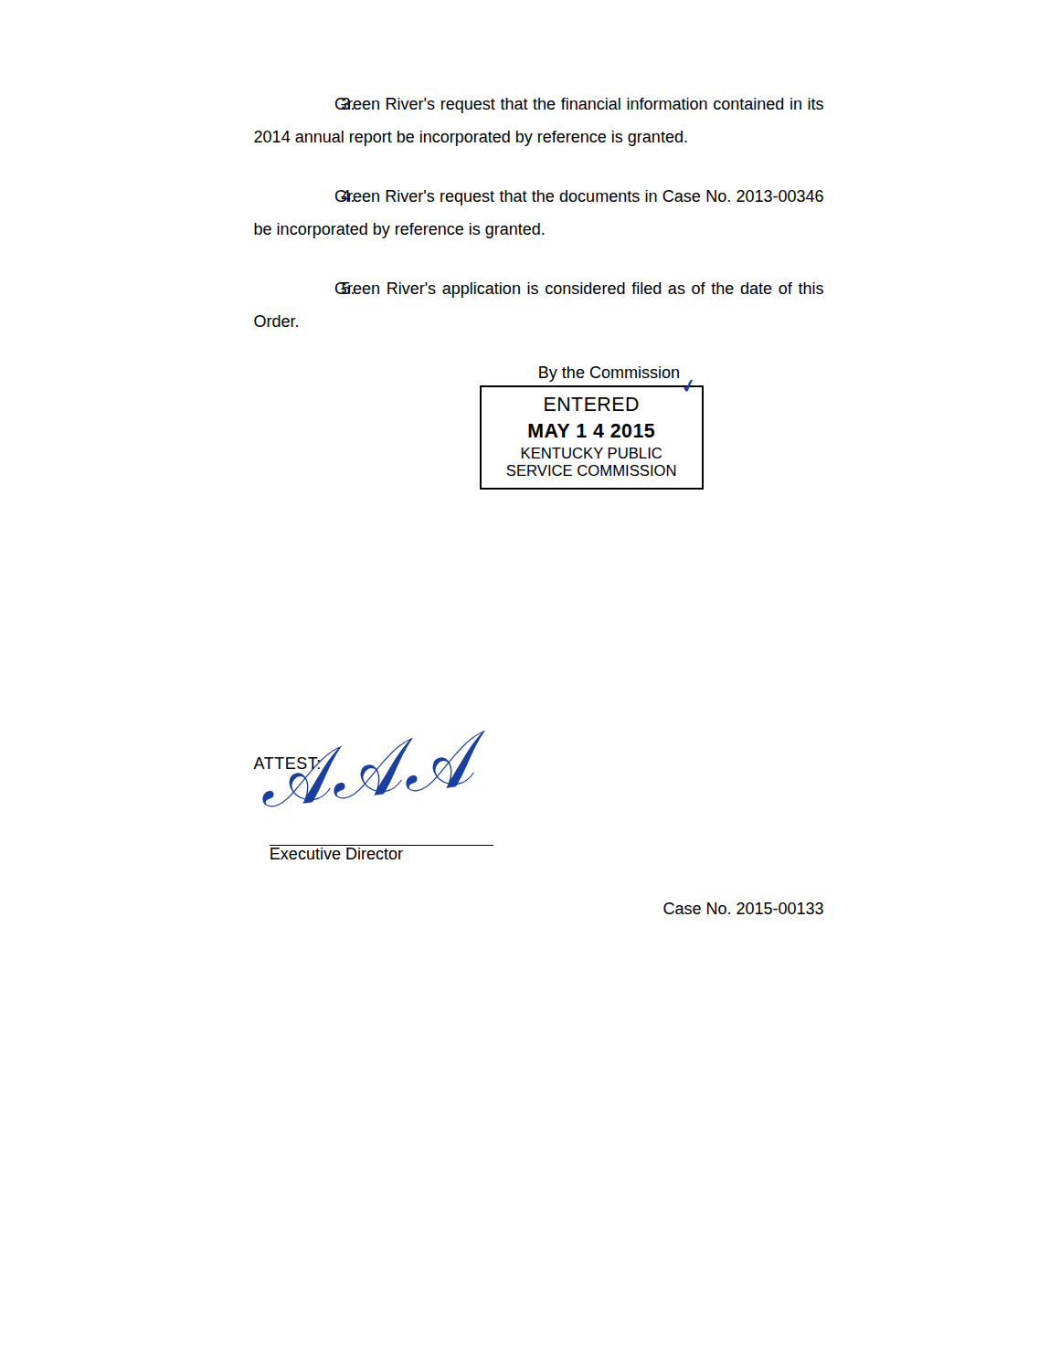3. Green River's request that the financial information contained in its 2014 annual report be incorporated by reference is granted.
4. Green River's request that the documents in Case No. 2013-00346 be incorporated by reference is granted.
5. Green River's application is considered filed as of the date of this Order.
By the Commission
✓
ENTERED
MAY 1 4 2015
KENTUCKY PUBLIC
SERVICE COMMISSION
ATTEST:
𝒜𝒜𝒜
Executive Director
Case No. 2015-00133